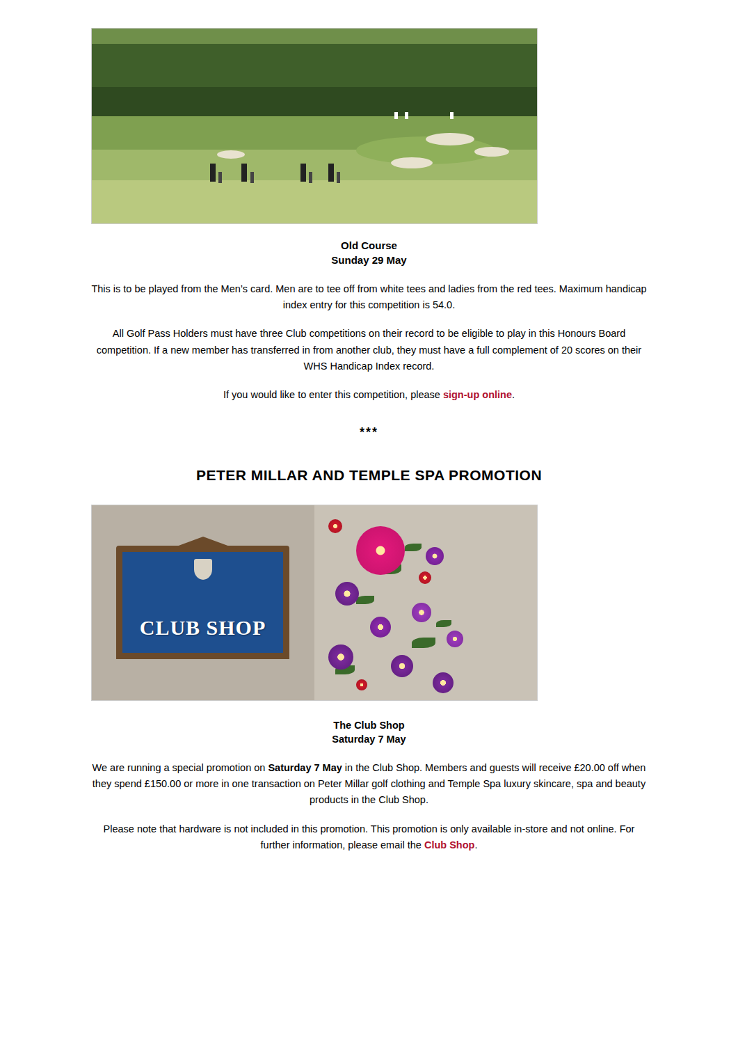Old Course
Sunday 29 May
This is to be played from the Men’s card. Men are to tee off from white tees and ladies from the red tees. Maximum handicap index entry for this competition is 54.0.
All Golf Pass Holders must have three Club competitions on their record to be eligible to play in this Honours Board competition. If a new member has transferred in from another club, they must have a full complement of 20 scores on their WHS Handicap Index record.
If you would like to enter this competition, please sign-up online.
***
PETER MILLAR AND TEMPLE SPA PROMOTION
CLUB SHOP
The Club Shop
Saturday 7 May
We are running a special promotion on Saturday 7 May in the Club Shop. Members and guests will receive £20.00 off when they spend £150.00 or more in one transaction on Peter Millar golf clothing and Temple Spa luxury skincare, spa and beauty products in the Club Shop.
Please note that hardware is not included in this promotion. This promotion is only available in-store and not online. For further information, please email the Club Shop.